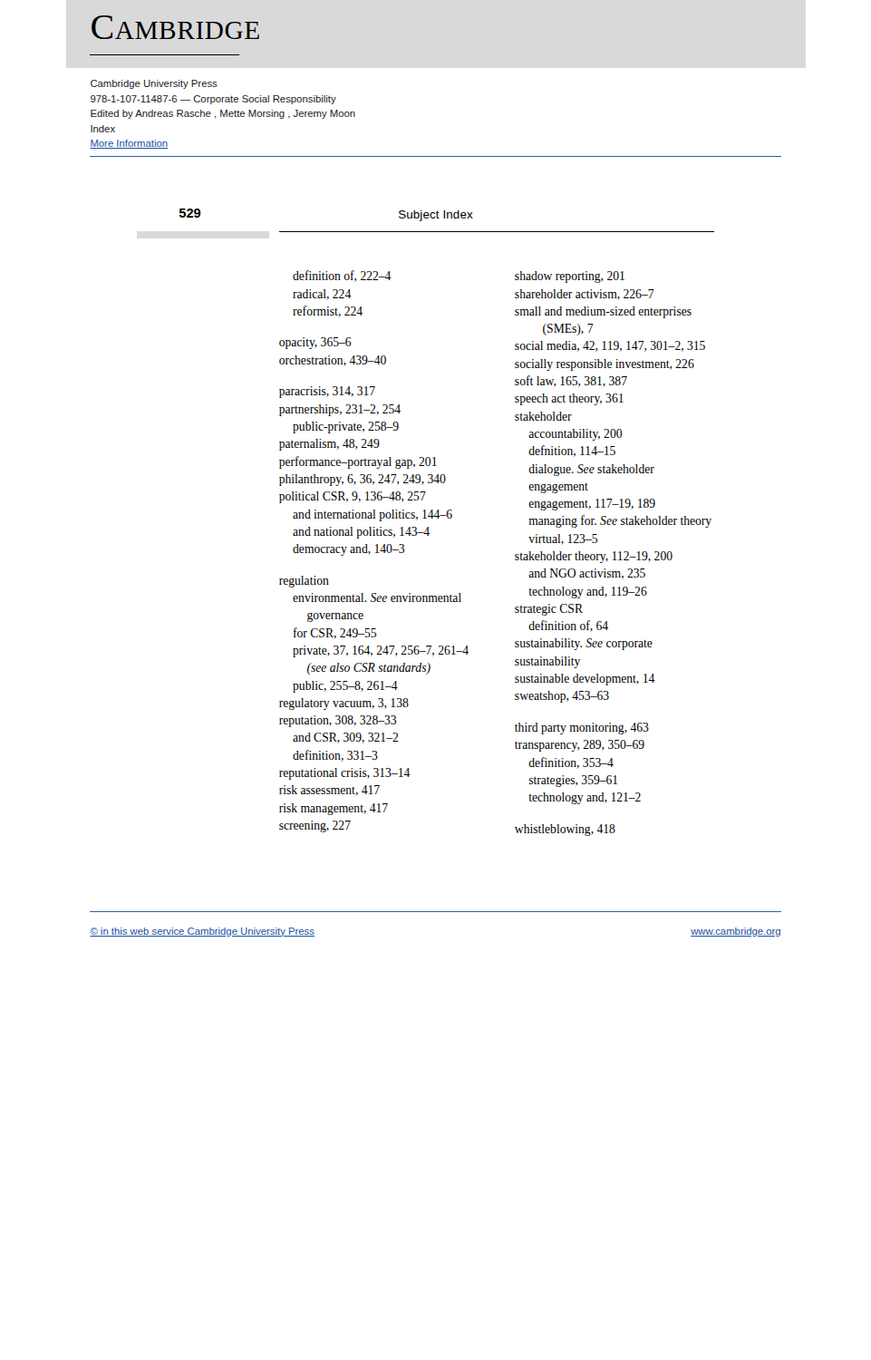CAMBRIDGE
Cambridge University Press
978-1-107-11487-6 — Corporate Social Responsibility
Edited by Andreas Rasche , Mette Morsing , Jeremy Moon
Index
More Information
529
Subject Index
definition of, 222–4
radical, 224
reformist, 224
opacity, 365–6
orchestration, 439–40
paracrisis, 314, 317
partnerships, 231–2, 254
public-private, 258–9
paternalism, 48, 249
performance–portrayal gap, 201
philanthropy, 6, 36, 247, 249, 340
political CSR, 9, 136–48, 257
and international politics, 144–6
and national politics, 143–4
democracy and, 140–3
regulation
environmental. See environmental
governance
for CSR, 249–55
private, 37, 164, 247, 256–7, 261–4
(see also CSR standards)
public, 255–8, 261–4
regulatory vacuum, 3, 138
reputation, 308, 328–33
and CSR, 309, 321–2
definition, 331–3
reputational crisis, 313–14
risk assessment, 417
risk management, 417
screening, 227
shadow reporting, 201
shareholder activism, 226–7
small and medium-sized enterprises
(SMEs), 7
social media, 42, 119, 147, 301–2, 315
socially responsible investment, 226
soft law, 165, 381, 387
speech act theory, 361
stakeholder
accountability, 200
defnition, 114–15
dialogue. See stakeholder engagement
engagement, 117–19, 189
managing for. See stakeholder theory
virtual, 123–5
stakeholder theory, 112–19, 200
and NGO activism, 235
technology and, 119–26
strategic CSR
definition of, 64
sustainability. See corporate sustainability
sustainable development, 14
sweatshop, 453–63
third party monitoring, 463
transparency, 289, 350–69
definition, 353–4
strategies, 359–61
technology and, 121–2
whistleblowing, 418
© in this web service Cambridge University Press www.cambridge.org